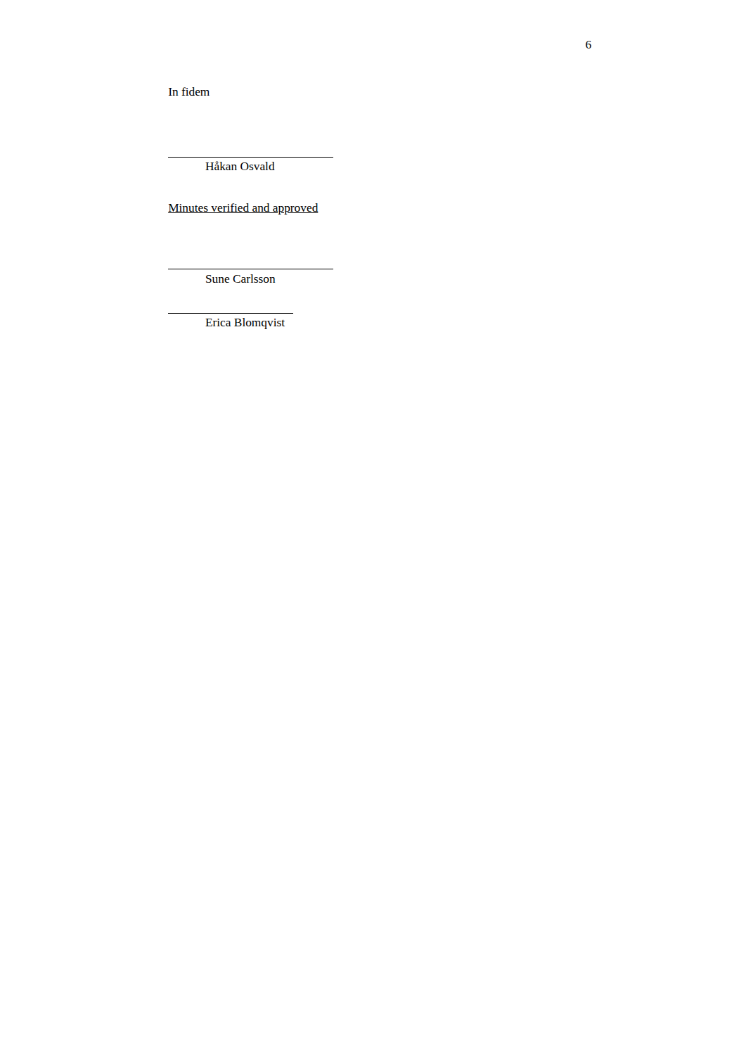6
In fidem
Håkan Osvald
Minutes verified and approved
Sune Carlsson
Erica Blomqvist